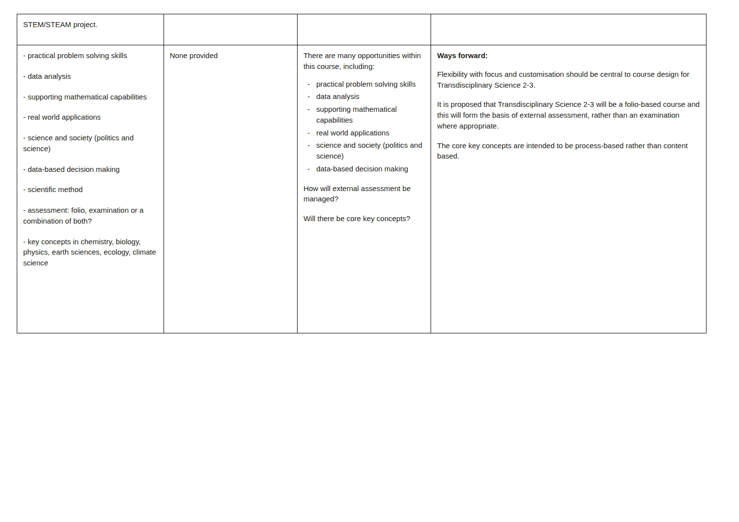| STEM/STEAM project. | | | |
| - practical problem solving skills - data analysis - supporting mathematical capabilities - real world applications - science and society (politics and science) - data-based decision making - scientific method - assessment: folio, examination or a combination of both? - key concepts in chemistry, biology, physics, earth sciences, ecology, climate science | None provided | There are many opportunities within this course, including: practical problem solving skills data analysis supporting mathematical capabilities real world applications science and society (politics and science) data-based decision making How will external assessment be managed? Will there be core key concepts? | Ways forward: Flexibility with focus and customisation should be central to course design for Transdisciplinary Science 2-3. It is proposed that Transdisciplinary Science 2-3 will be a folio-based course and this will form the basis of external assessment, rather than an examination where appropriate. The core key concepts are intended to be process-based rather than content based. |